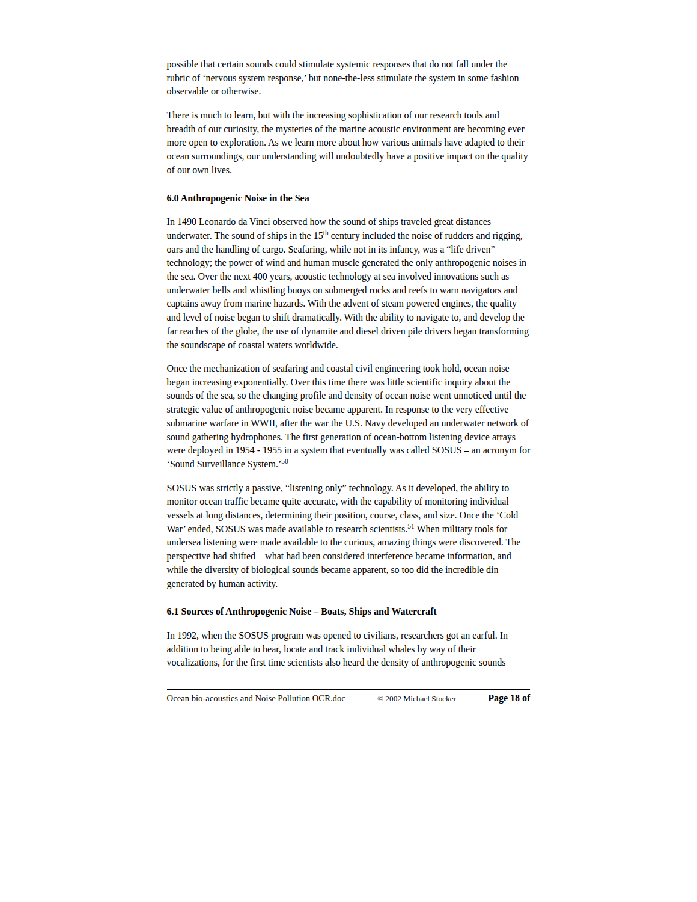possible that certain sounds could stimulate systemic responses that do not fall under the rubric of ‘nervous system response,’ but none-the-less stimulate the system in some fashion – observable or otherwise.
There is much to learn, but with the increasing sophistication of our research tools and breadth of our curiosity, the mysteries of the marine acoustic environment are becoming ever more open to exploration. As we learn more about how various animals have adapted to their ocean surroundings, our understanding will undoubtedly have a positive impact on the quality of our own lives.
6.0 Anthropogenic Noise in the Sea
In 1490 Leonardo da Vinci observed how the sound of ships traveled great distances underwater. The sound of ships in the 15th century included the noise of rudders and rigging, oars and the handling of cargo. Seafaring, while not in its infancy, was a “life driven” technology; the power of wind and human muscle generated the only anthropogenic noises in the sea. Over the next 400 years, acoustic technology at sea involved innovations such as underwater bells and whistling buoys on submerged rocks and reefs to warn navigators and captains away from marine hazards. With the advent of steam powered engines, the quality and level of noise began to shift dramatically. With the ability to navigate to, and develop the far reaches of the globe, the use of dynamite and diesel driven pile drivers began transforming the soundscape of coastal waters worldwide.
Once the mechanization of seafaring and coastal civil engineering took hold, ocean noise began increasing exponentially. Over this time there was little scientific inquiry about the sounds of the sea, so the changing profile and density of ocean noise went unnoticed until the strategic value of anthropogenic noise became apparent. In response to the very effective submarine warfare in WWII, after the war the U.S. Navy developed an underwater network of sound gathering hydrophones. The first generation of ocean-bottom listening device arrays were deployed in 1954 - 1955 in a system that eventually was called SOSUS – an acronym for ‘Sound Surveillance System.’50
SOSUS was strictly a passive, “listening only” technology. As it developed, the ability to monitor ocean traffic became quite accurate, with the capability of monitoring individual vessels at long distances, determining their position, course, class, and size. Once the ‘Cold War’ ended, SOSUS was made available to research scientists.51 When military tools for undersea listening were made available to the curious, amazing things were discovered. The perspective had shifted – what had been considered interference became information, and while the diversity of biological sounds became apparent, so too did the incredible din generated by human activity.
6.1 Sources of Anthropogenic Noise – Boats, Ships and Watercraft
In 1992, when the SOSUS program was opened to civilians, researchers got an earful. In addition to being able to hear, locate and track individual whales by way of their vocalizations, for the first time scientists also heard the density of anthropogenic sounds
Ocean bio-acoustics and Noise Pollution OCR.doc
© 2002 Michael Stocker
Page 18 of